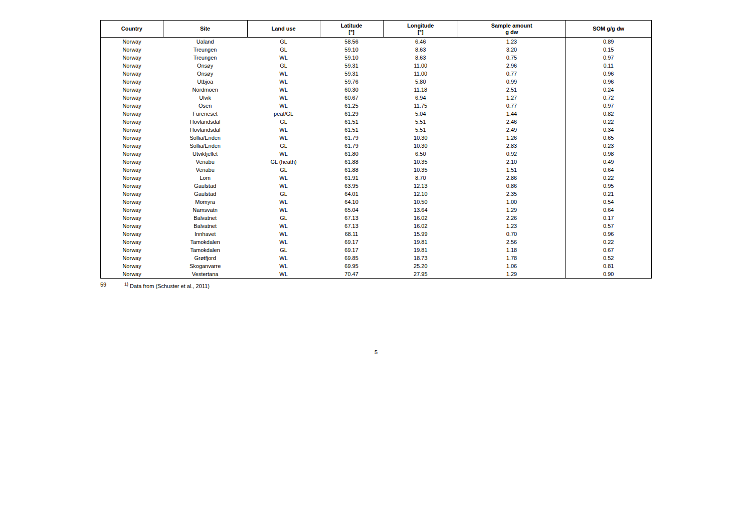| Country | Site | Land use | Latitude [°] | Longitude [°] | Sample amount g dw | SOM g/g dw |
| --- | --- | --- | --- | --- | --- | --- |
| Norway | Ualand | GL | 58.56 | 6.46 | 1.23 | 0.89 |
| Norway | Treungen | GL | 59.10 | 8.63 | 3.20 | 0.15 |
| Norway | Treungen | WL | 59.10 | 8.63 | 0.75 | 0.97 |
| Norway | Onsøy | GL | 59.31 | 11.00 | 2.96 | 0.11 |
| Norway | Onsøy | WL | 59.31 | 11.00 | 0.77 | 0.96 |
| Norway | Utbjoa | WL | 59.76 | 5.80 | 0.99 | 0.96 |
| Norway | Nordmoen | WL | 60.30 | 11.18 | 2.51 | 0.24 |
| Norway | Ulvik | WL | 60.67 | 6.94 | 1.27 | 0.72 |
| Norway | Osen | WL | 61.25 | 11.75 | 0.77 | 0.97 |
| Norway | Fureneset | peat/GL | 61.29 | 5.04 | 1.44 | 0.82 |
| Norway | Hovlandsdal | GL | 61.51 | 5.51 | 2.46 | 0.22 |
| Norway | Hovlandsdal | WL | 61.51 | 5.51 | 2.49 | 0.34 |
| Norway | Sollia/Enden | WL | 61.79 | 10.30 | 1.26 | 0.65 |
| Norway | Sollia/Enden | GL | 61.79 | 10.30 | 2.83 | 0.23 |
| Norway | Utvikfjellet | WL | 61.80 | 6.50 | 0.92 | 0.98 |
| Norway | Venabu | GL (heath) | 61.88 | 10.35 | 2.10 | 0.49 |
| Norway | Venabu | GL | 61.88 | 10.35 | 1.51 | 0.64 |
| Norway | Lom | WL | 61.91 | 8.70 | 2.86 | 0.22 |
| Norway | Gaulstad | WL | 63.95 | 12.13 | 0.86 | 0.95 |
| Norway | Gaulstad | GL | 64.01 | 12.10 | 2.35 | 0.21 |
| Norway | Momyra | WL | 64.10 | 10.50 | 1.00 | 0.54 |
| Norway | Namsvatn | WL | 65.04 | 13.64 | 1.29 | 0.64 |
| Norway | Balvatnet | GL | 67.13 | 16.02 | 2.26 | 0.17 |
| Norway | Balvatnet | WL | 67.13 | 16.02 | 1.23 | 0.57 |
| Norway | Innhavet | WL | 68.11 | 15.99 | 0.70 | 0.96 |
| Norway | Tamokdalen | WL | 69.17 | 19.81 | 2.56 | 0.22 |
| Norway | Tamokdalen | GL | 69.17 | 19.81 | 1.18 | 0.67 |
| Norway | Grøtfjord | WL | 69.85 | 18.73 | 1.78 | 0.52 |
| Norway | Skoganvarre | WL | 69.95 | 25.20 | 1.06 | 0.81 |
| Norway | Vestertana | WL | 70.47 | 27.95 | 1.29 | 0.90 |
59 1) Data from (Schuster et al., 2011)
5